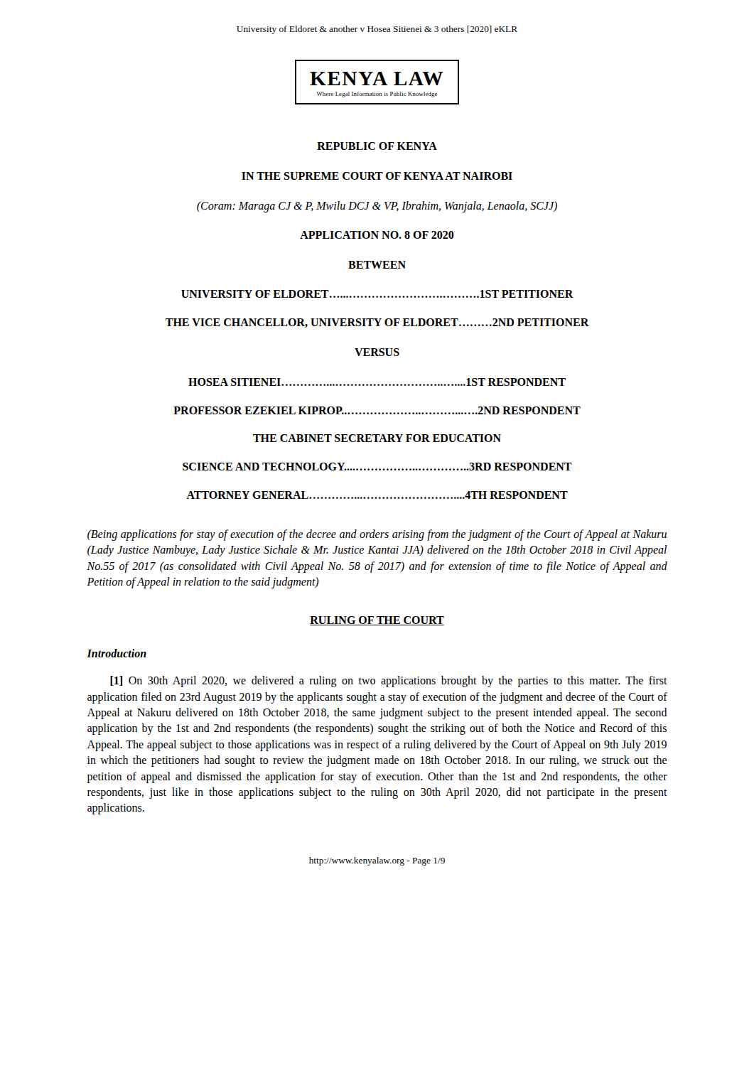University of Eldoret & another v Hosea Sitienei & 3 others [2020] eKLR
KENYA LAW
Where Legal Information is Public Knowledge
REPUBLIC OF KENYA
IN THE SUPREME COURT OF KENYA AT NAIROBI
(Coram: Maraga CJ & P, Mwilu DCJ & VP, Ibrahim, Wanjala, Lenaola, SCJJ)
APPLICATION NO. 8 OF 2020
BETWEEN
UNIVERSITY OF ELDORET…...…………………….……….1ST PETITIONER
THE VICE CHANCELLOR, UNIVERSITY OF ELDORET………2ND PETITIONER
VERSUS
HOSEA SITIENEI…………...………………………..…....1ST RESPONDENT
PROFESSOR EZEKIEL KIPROP..………………..………...….2ND RESPONDENT
THE CABINET SECRETARY FOR EDUCATION
SCIENCE AND TECHNOLOGY....……………..…………..3RD RESPONDENT
ATTORNEY GENERAL…………...……………………....4TH RESPONDENT
(Being applications for stay of execution of the decree and orders arising from the judgment of the Court of Appeal at Nakuru (Lady Justice Nambuye, Lady Justice Sichale & Mr. Justice Kantai JJA) delivered on the 18th October 2018 in Civil Appeal No.55 of 2017 (as consolidated with Civil Appeal No. 58 of 2017) and for extension of time to file Notice of Appeal and Petition of Appeal in relation to the said judgment)
RULING OF THE COURT
Introduction
[1] On 30th April 2020, we delivered a ruling on two applications brought by the parties to this matter. The first application filed on 23rd August 2019 by the applicants sought a stay of execution of the judgment and decree of the Court of Appeal at Nakuru delivered on 18th October 2018, the same judgment subject to the present intended appeal. The second application by the 1st and 2nd respondents (the respondents) sought the striking out of both the Notice and Record of this Appeal. The appeal subject to those applications was in respect of a ruling delivered by the Court of Appeal on 9th July 2019 in which the petitioners had sought to review the judgment made on 18th October 2018. In our ruling, we struck out the petition of appeal and dismissed the application for stay of execution. Other than the 1st and 2nd respondents, the other respondents, just like in those applications subject to the ruling on 30th April 2020, did not participate in the present applications.
http://www.kenyalaw.org - Page 1/9